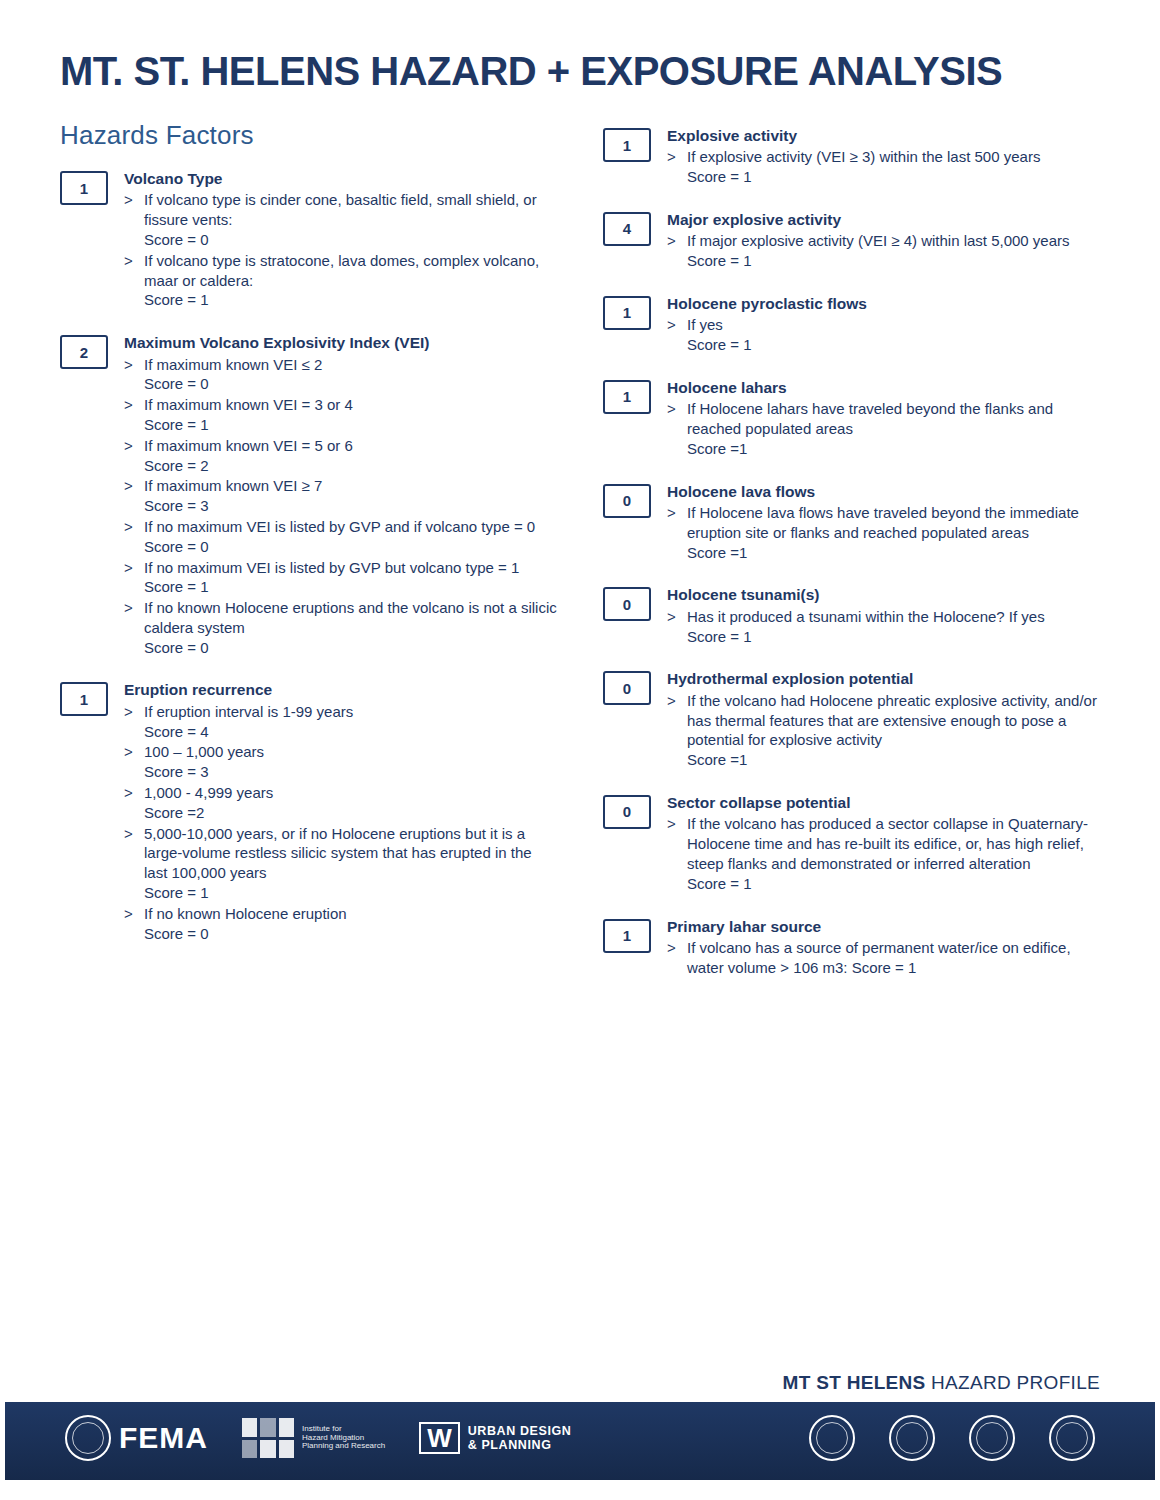Mt. St. Helens Hazard + Exposure Analysis
Hazards Factors
1
Volcano Type
If volcano type is cinder cone, basaltic field, small shield, or fissure vents:Score = 0
If volcano type is stratocone, lava domes, complex volcano, maar or caldera:Score = 1
2
Maximum Volcano Explosivity Index (VEI)
If maximum known VEI ≤ 2Score = 0
If maximum known VEI = 3 or 4Score = 1
If maximum known VEI = 5 or 6Score = 2
If maximum known VEI ≥ 7Score = 3
If no maximum VEI is listed by GVP and if volcano type = 0Score = 0
If no maximum VEI is listed by GVP but volcano type = 1Score = 1
If no known Holocene eruptions and the volcano is not a silicic caldera systemScore = 0
1
Eruption recurrence
If eruption interval is 1-99 yearsScore = 4
100 – 1,000 yearsScore = 3
1,000 - 4,999 yearsScore =2
5,000-10,000 years, or if no Holocene eruptions but it is a large-volume restless silicic system that has erupted in the last 100,000 yearsScore = 1
If no known Holocene eruptionScore = 0
1
Explosive activity
If explosive activity (VEI ≥ 3) within the last 500 yearsScore = 1
4
Major explosive activity
If major explosive activity (VEI ≥ 4) within last 5,000 yearsScore = 1
1
Holocene pyroclastic flows
If yesScore = 1
1
Holocene lahars
If Holocene lahars have traveled beyond the flanks and reached populated areasScore =1
0
Holocene lava flows
If Holocene lava flows have traveled beyond the immediate eruption site or flanks and reached populated areasScore =1
0
Holocene tsunami(s)
Has it produced a tsunami within the Holocene? If yesScore = 1
0
Hydrothermal explosion potential
If the volcano had Holocene phreatic explosive activity, and/or has thermal features that are extensive enough to pose a potential for explosive activityScore =1
0
Sector collapse potential
If the volcano has produced a sector collapse in Quaternary-Holocene time and has re-built its edifice, or, has high relief, steep flanks and demonstrated or inferred alterationScore = 1
1
Primary lahar source
If volcano has a source of permanent water/ice on edifice, water volume > 106 m3: Score = 1
MT ST HELENS HAZARD PROFILE
FEMA
Institute for
Hazard Mitigation
Planning and Research
W
Urban Design
& Planning